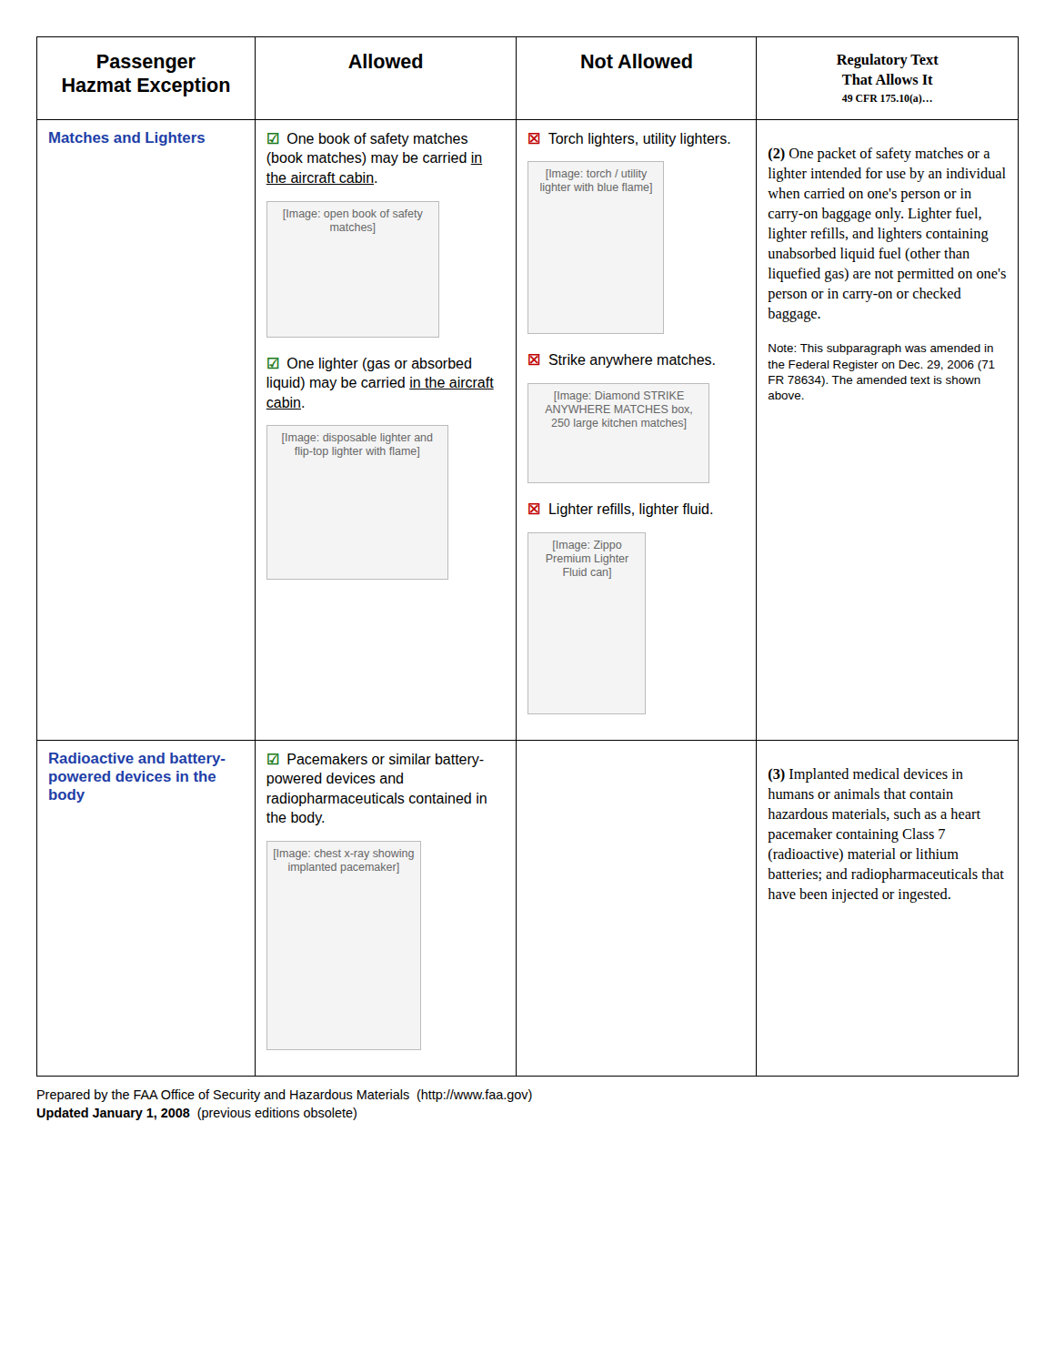| Passenger Hazmat Exception | Allowed | Not Allowed | Regulatory Text That Allows It 49 CFR 175.10(a)… |
| --- | --- | --- | --- |
| Matches and Lighters | ☑ One book of safety matches (book matches) may be carried in the aircraft cabin . [Image: open book of safety matches] ☑ One lighter (gas or absorbed liquid) may be carried in the aircraft cabin . [Image: disposable lighter and flip-top lighter with flame] | ☒ Torch lighters, utility lighters. [Image: torch / utility lighter with blue flame] ☒ Strike anywhere matches. [Image: Diamond STRIKE ANYWHERE MATCHES box, 250 large kitchen matches] ☒ Lighter refills, lighter fluid. [Image: Zippo Premium Lighter Fluid can] | (2) One packet of safety matches or a lighter intended for use by an individual when carried on one's person or in carry-on baggage only. Lighter fuel, lighter refills, and lighters containing unabsorbed liquid fuel (other than liquefied gas) are not permitted on one's person or in carry-on or checked baggage. Note: This subparagraph was amended in the Federal Register on Dec. 29, 2006 (71 FR 78634). The amended text is shown above. |
| Radioactive and battery-powered devices in the body | ☑ Pacemakers or similar battery-powered devices and radiopharmaceuticals contained in the body. [Image: chest x-ray showing implanted pacemaker] | | (3) Implanted medical devices in humans or animals that contain hazardous materials, such as a heart pacemaker containing Class 7 (radioactive) material or lithium batteries; and radiopharmaceuticals that have been injected or ingested. |
Prepared by the FAA Office of Security and Hazardous Materials (http://www.faa.gov)
Updated January 1, 2008 (previous editions obsolete)